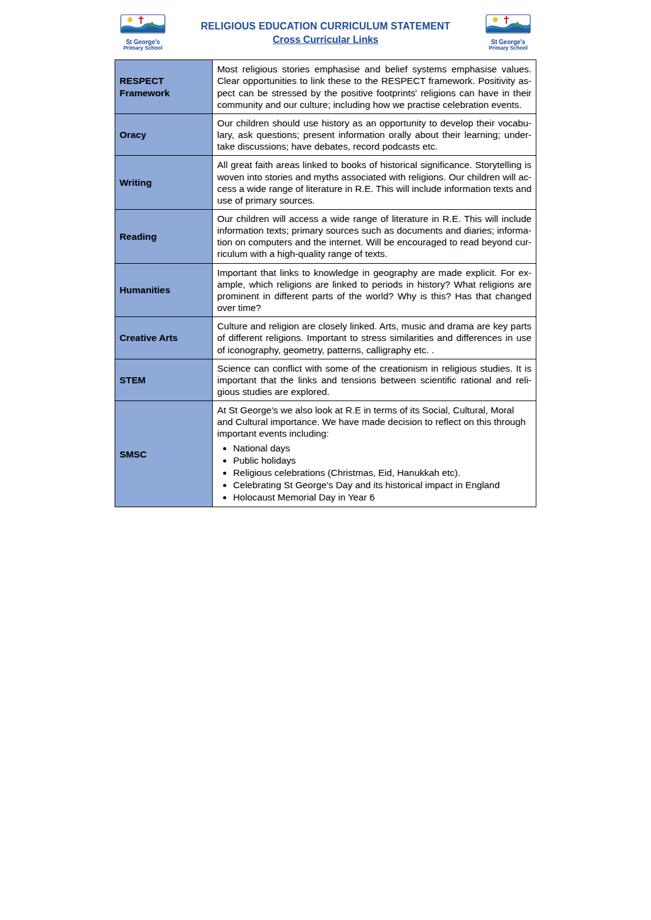St George'sPrimary School
RELIGIOUS EDUCATION CURRICULUM STATEMENT
Cross Curricular Links
St George'sPrimary School
| RESPECT Framework | Most religious stories emphasise and belief systems emphasise values. Clear opportunities to link these to the RESPECT framework. Positivity aspect can be stressed by the positive footprints' religions can have in their community and our culture; including how we practise celebration events. |
| Oracy | Our children should use history as an opportunity to develop their vocabulary, ask questions; present information orally about their learning; undertake discussions; have debates, record podcasts etc. |
| Writing | All great faith areas linked to books of historical significance. Storytelling is woven into stories and myths associated with religions. Our children will access a wide range of literature in R.E. This will include information texts and use of primary sources. |
| Reading | Our children will access a wide range of literature in R.E. This will include information texts; primary sources such as documents and diaries; information on computers and the internet. Will be encouraged to read beyond curriculum with a high-quality range of texts. |
| Humanities | Important that links to knowledge in geography are made explicit. For example, which religions are linked to periods in history? What religions are prominent in different parts of the world? Why is this? Has that changed over time? |
| Creative Arts | Culture and religion are closely linked. Arts, music and drama are key parts of different religions. Important to stress similarities and differences in use of iconography, geometry, patterns, calligraphy etc. . |
| STEM | Science can conflict with some of the creationism in religious studies. It is important that the links and tensions between scientific rational and religious studies are explored. |
| SMSC | At St George's we also look at R.E in terms of its Social, Cultural, Moral and Cultural importance. We have made decision to reflect on this through important events including: National days Public holidays Religious celebrations (Christmas, Eid, Hanukkah etc). Celebrating St George's Day and its historical impact in England Holocaust Memorial Day in Year 6 |